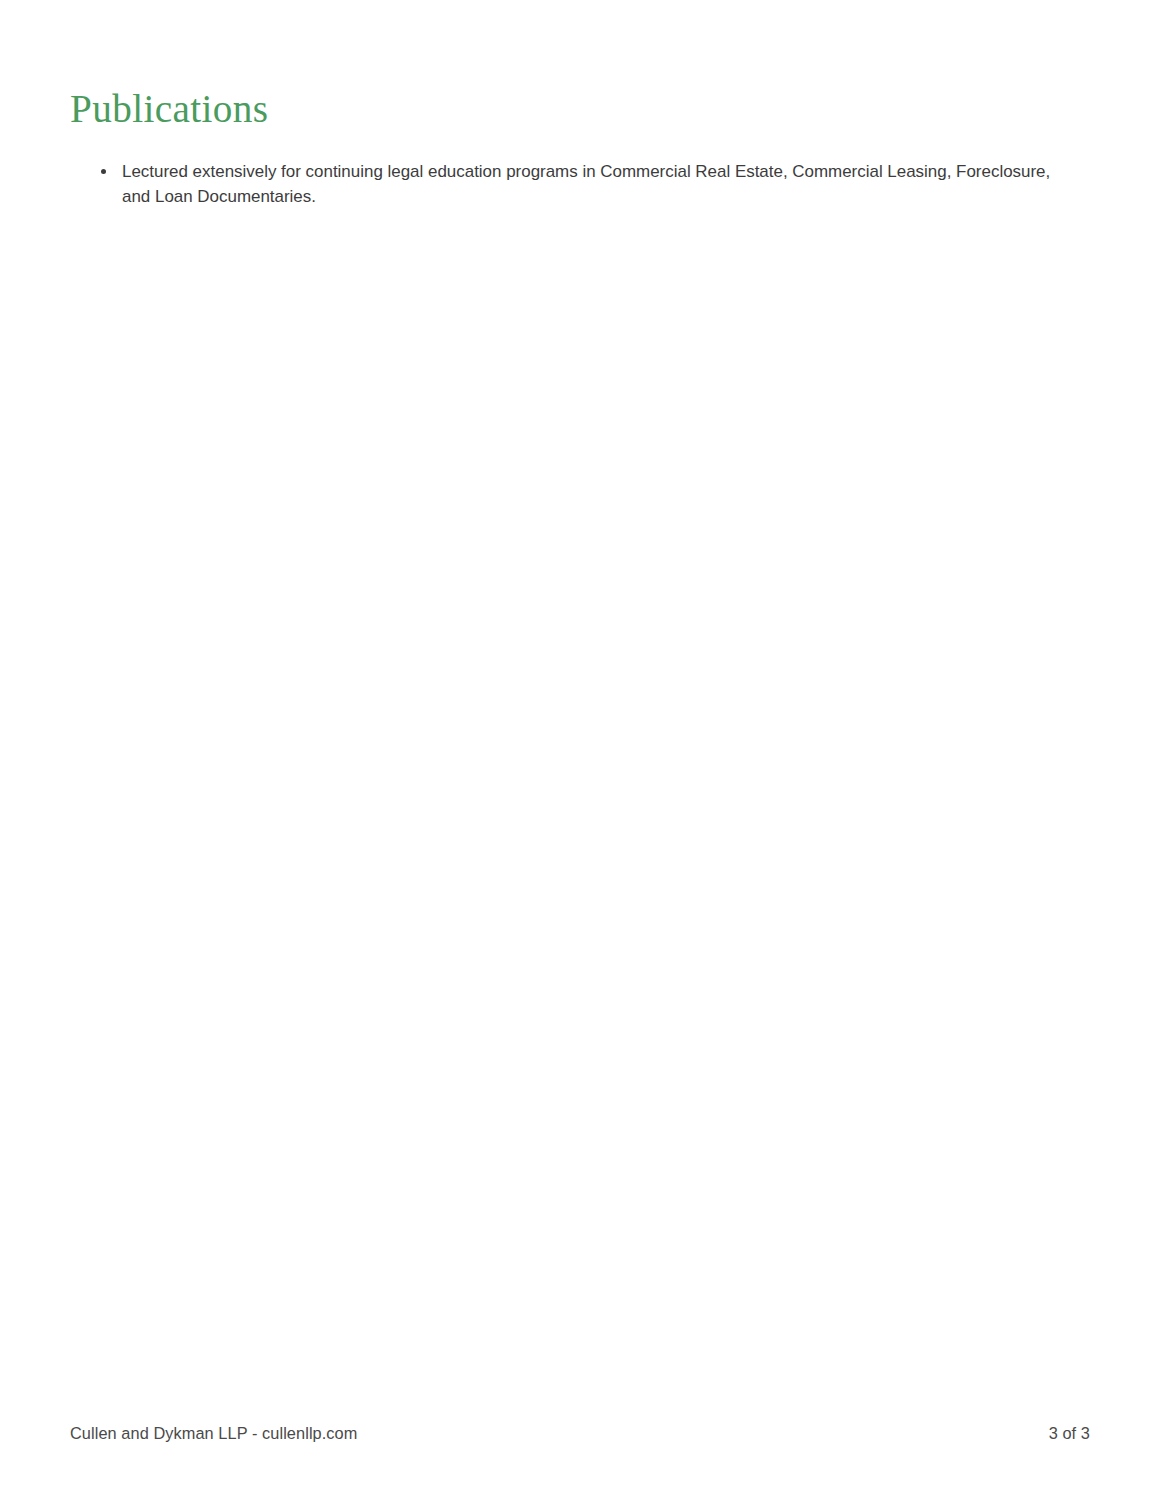Publications
Lectured extensively for continuing legal education programs in Commercial Real Estate, Commercial Leasing, Foreclosure, and Loan Documentaries.
Cullen and Dykman LLP - cullenllp.com 3 of 3